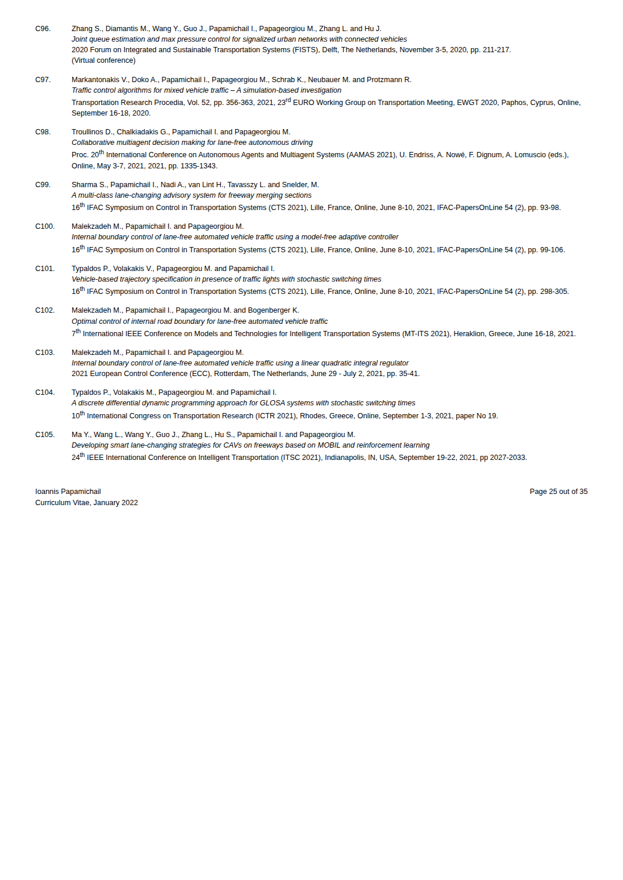C96.
Zhang S., Diamantis M., Wang Y., Guo J., Papamichail I., Papageorgiou M., Zhang L. and Hu J.
Joint queue estimation and max pressure control for signalized urban networks with connected vehicles
2020 Forum on Integrated and Sustainable Transportation Systems (FISTS), Delft, The Netherlands, November 3-5, 2020, pp. 211-217.
(Virtual conference)
C97.
Markantonakis V., Doko A., Papamichail I., Papageorgiou M., Schrab K., Neubauer M. and Protzmann R.
Traffic control algorithms for mixed vehicle traffic – A simulation-based investigation
Transportation Research Procedia, Vol. 52, pp. 356-363, 2021, 23rd EURO Working Group on Transportation Meeting, EWGT 2020, Paphos, Cyprus, Online, September 16-18, 2020.
C98.
Troullinos D., Chalkiadakis G., Papamichail I. and Papageorgiou M.
Collaborative multiagent decision making for lane-free autonomous driving
Proc. 20th International Conference on Autonomous Agents and Multiagent Systems (AAMAS 2021), U. Endriss, A. Nowé, F. Dignum, A. Lomuscio (eds.), Online, May 3-7, 2021, 2021, pp. 1335-1343.
C99.
Sharma S., Papamichail I., Nadi A., van Lint H., Tavasszy L. and Snelder, M.
A multi-class lane-changing advisory system for freeway merging sections
16th IFAC Symposium on Control in Transportation Systems (CTS 2021), Lille, France, Online, June 8-10, 2021, IFAC-PapersOnLine 54 (2), pp. 93-98.
C100.
Malekzadeh M., Papamichail I. and Papageorgiou M.
Internal boundary control of lane-free automated vehicle traffic using a model-free adaptive controller
16th IFAC Symposium on Control in Transportation Systems (CTS 2021), Lille, France, Online, June 8-10, 2021, IFAC-PapersOnLine 54 (2), pp. 99-106.
C101.
Typaldos P., Volakakis V., Papageorgiou M. and Papamichail I.
Vehicle-based trajectory specification in presence of traffic lights with stochastic switching times
16th IFAC Symposium on Control in Transportation Systems (CTS 2021), Lille, France, Online, June 8-10, 2021, IFAC-PapersOnLine 54 (2), pp. 298-305.
C102.
Malekzadeh M., Papamichail I., Papageorgiou M. and Bogenberger K.
Optimal control of internal road boundary for lane-free automated vehicle traffic
7th International IEEE Conference on Models and Technologies for Intelligent Transportation Systems (MT-ITS 2021), Heraklion, Greece, June 16-18, 2021.
C103.
Malekzadeh M., Papamichail I. and Papageorgiou M.
Internal boundary control of lane-free automated vehicle traffic using a linear quadratic integral regulator
2021 European Control Conference (ECC), Rotterdam, The Netherlands, June 29 - July 2, 2021, pp. 35-41.
C104.
Typaldos P., Volakakis M., Papageorgiou M. and Papamichail I.
A discrete differential dynamic programming approach for GLOSA systems with stochastic switching times
10th International Congress on Transportation Research (ICTR 2021), Rhodes, Greece, Online, September 1-3, 2021, paper No 19.
C105.
Ma Y., Wang L., Wang Y., Guo J., Zhang L., Hu S., Papamichail I. and Papageorgiou M.
Developing smart lane-changing strategies for CAVs on freeways based on MOBIL and reinforcement learning
24th IEEE International Conference on Intelligent Transportation (ITSC 2021), Indianapolis, IN, USA, September 19-22, 2021, pp 2027-2033.
Ioannis Papamichail
Curriculum Vitae, January 2022
Page 25 out of 35